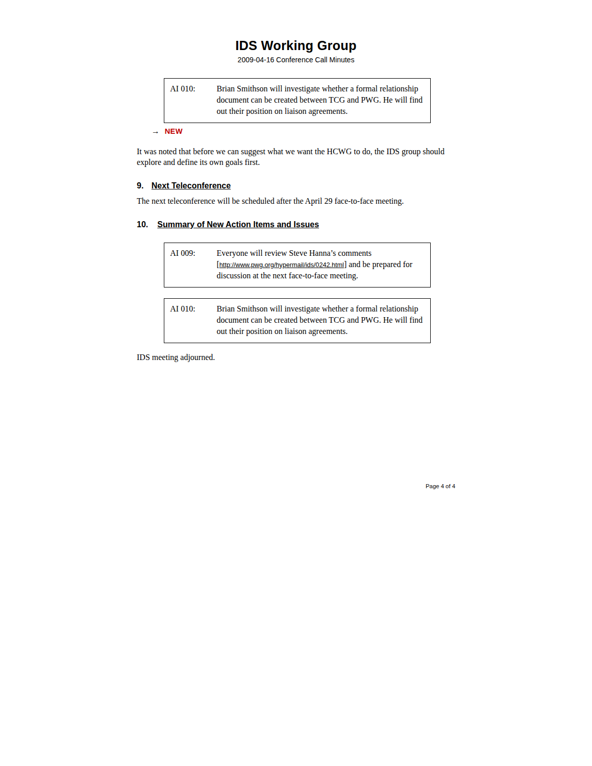IDS Working Group
2009-04-16 Conference Call Minutes
| AI 010: | Brian Smithson will investigate whether a formal relationship document can be created between TCG and PWG. He will find out their position on liaison agreements. |
→NEW
It was noted that before we can suggest what we want the HCWG to do, the IDS group should explore and define its own goals first.
9. Next Teleconference
The next teleconference will be scheduled after the April 29 face-to-face meeting.
10. Summary of New Action Items and Issues
| AI 009: | Everyone will review Steve Hanna’s comments [ http://www.pwg.org/hypermail/ids/0242.html ] and be prepared for discussion at the next face-to-face meeting. |
| AI 010: | Brian Smithson will investigate whether a formal relationship document can be created between TCG and PWG. He will find out their position on liaison agreements. |
IDS meeting adjourned.
Page 4 of 4